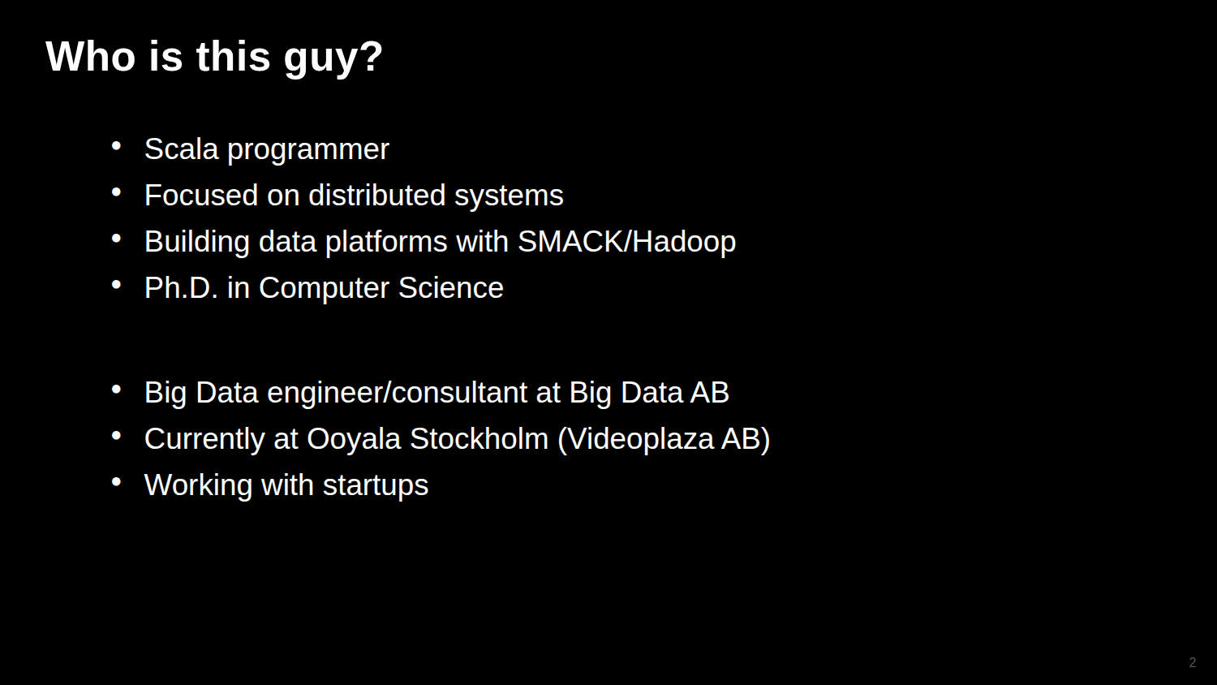Who is this guy?
Scala programmer
Focused on distributed systems
Building data platforms with SMACK/Hadoop
Ph.D. in Computer Science
Big Data engineer/consultant at Big Data AB
Currently at Ooyala Stockholm (Videoplaza AB)
Working with startups
2